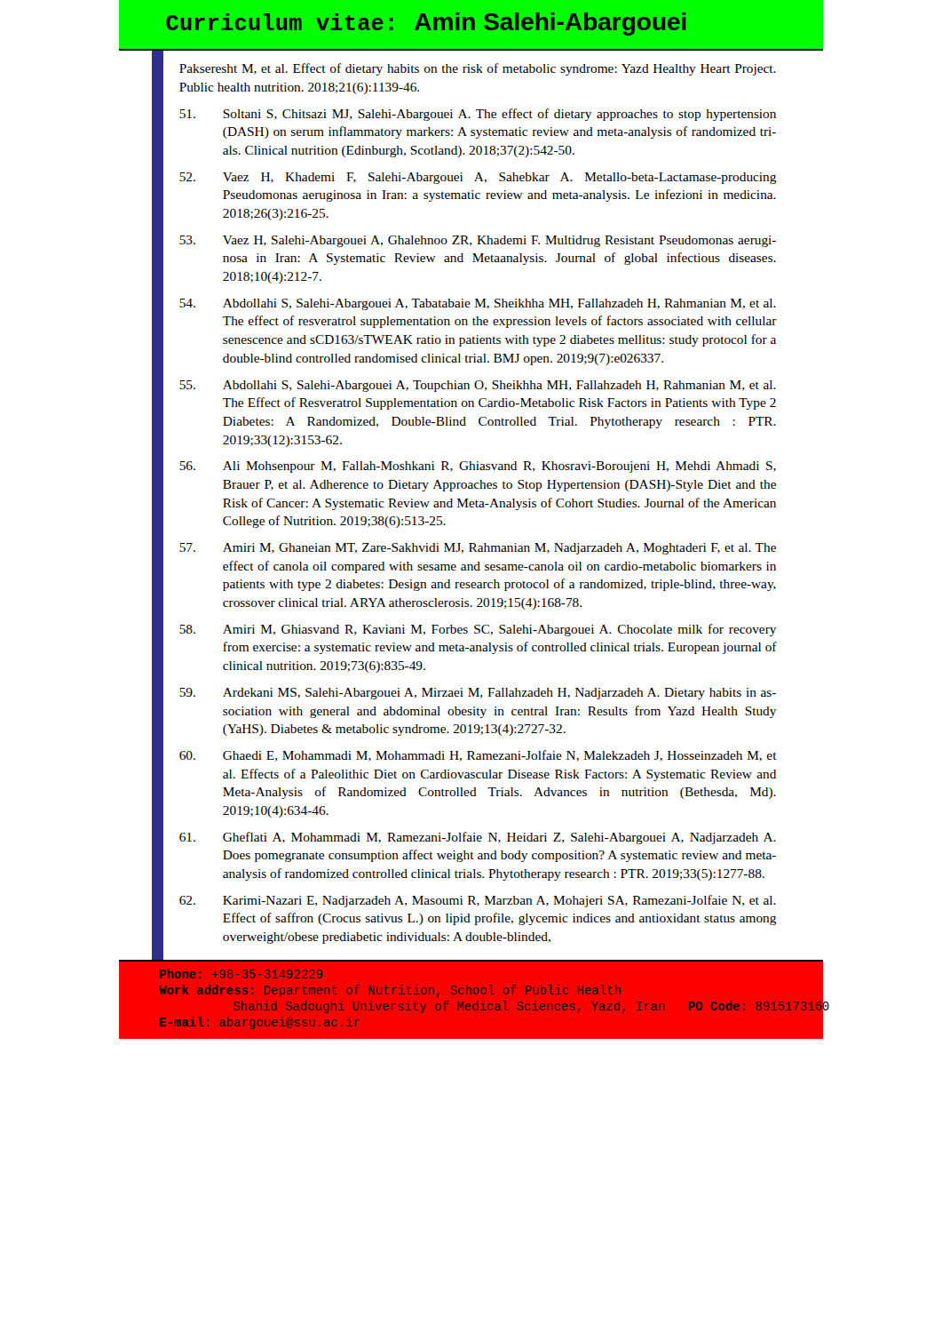Curriculum vitae: Amin Salehi-Abargouei
Pakseresht M, et al. Effect of dietary habits on the risk of metabolic syndrome: Yazd Healthy Heart Project. Public health nutrition. 2018;21(6):1139-46.
51. Soltani S, Chitsazi MJ, Salehi-Abargouei A. The effect of dietary approaches to stop hypertension (DASH) on serum inflammatory markers: A systematic review and meta-analysis of randomized trials. Clinical nutrition (Edinburgh, Scotland). 2018;37(2):542-50.
52. Vaez H, Khademi F, Salehi-Abargouei A, Sahebkar A. Metallo-beta-Lactamase-producing Pseudomonas aeruginosa in Iran: a systematic review and meta-analysis. Le infezioni in medicina. 2018;26(3):216-25.
53. Vaez H, Salehi-Abargouei A, Ghalehnoo ZR, Khademi F. Multidrug Resistant Pseudomonas aeruginosa in Iran: A Systematic Review and Metaanalysis. Journal of global infectious diseases. 2018;10(4):212-7.
54. Abdollahi S, Salehi-Abargouei A, Tabatabaie M, Sheikhha MH, Fallahzadeh H, Rahmanian M, et al. The effect of resveratrol supplementation on the expression levels of factors associated with cellular senescence and sCD163/sTWEAK ratio in patients with type 2 diabetes mellitus: study protocol for a double-blind controlled randomised clinical trial. BMJ open. 2019;9(7):e026337.
55. Abdollahi S, Salehi-Abargouei A, Toupchian O, Sheikhha MH, Fallahzadeh H, Rahmanian M, et al. The Effect of Resveratrol Supplementation on Cardio-Metabolic Risk Factors in Patients with Type 2 Diabetes: A Randomized, Double-Blind Controlled Trial. Phytotherapy research : PTR. 2019;33(12):3153-62.
56. Ali Mohsenpour M, Fallah-Moshkani R, Ghiasvand R, Khosravi-Boroujeni H, Mehdi Ahmadi S, Brauer P, et al. Adherence to Dietary Approaches to Stop Hypertension (DASH)-Style Diet and the Risk of Cancer: A Systematic Review and Meta-Analysis of Cohort Studies. Journal of the American College of Nutrition. 2019;38(6):513-25.
57. Amiri M, Ghaneian MT, Zare-Sakhvidi MJ, Rahmanian M, Nadjarzadeh A, Moghtaderi F, et al. The effect of canola oil compared with sesame and sesame-canola oil on cardio-metabolic biomarkers in patients with type 2 diabetes: Design and research protocol of a randomized, triple-blind, three-way, crossover clinical trial. ARYA atherosclerosis. 2019;15(4):168-78.
58. Amiri M, Ghiasvand R, Kaviani M, Forbes SC, Salehi-Abargouei A. Chocolate milk for recovery from exercise: a systematic review and meta-analysis of controlled clinical trials. European journal of clinical nutrition. 2019;73(6):835-49.
59. Ardekani MS, Salehi-Abargouei A, Mirzaei M, Fallahzadeh H, Nadjarzadeh A. Dietary habits in association with general and abdominal obesity in central Iran: Results from Yazd Health Study (YaHS). Diabetes & metabolic syndrome. 2019;13(4):2727-32.
60. Ghaedi E, Mohammadi M, Mohammadi H, Ramezani-Jolfaie N, Malekzadeh J, Hosseinzadeh M, et al. Effects of a Paleolithic Diet on Cardiovascular Disease Risk Factors: A Systematic Review and Meta-Analysis of Randomized Controlled Trials. Advances in nutrition (Bethesda, Md). 2019;10(4):634-46.
61. Gheflati A, Mohammadi M, Ramezani-Jolfaie N, Heidari Z, Salehi-Abargouei A, Nadjarzadeh A. Does pomegranate consumption affect weight and body composition? A systematic review and meta-analysis of randomized controlled clinical trials. Phytotherapy research : PTR. 2019;33(5):1277-88.
62. Karimi-Nazari E, Nadjarzadeh A, Masoumi R, Marzban A, Mohajeri SA, Ramezani-Jolfaie N, et al. Effect of saffron (Crocus sativus L.) on lipid profile, glycemic indices and antioxidant status among overweight/obese prediabetic individuals: A double-blinded,
Phone: +98-35-31492229
Work address: Department of Nutrition, School of Public Health
Shahid Sadoughi University of Medical Sciences, Yazd, Iran PO Code: 8915173160
E-mail: abargouei@ssu.ac.ir